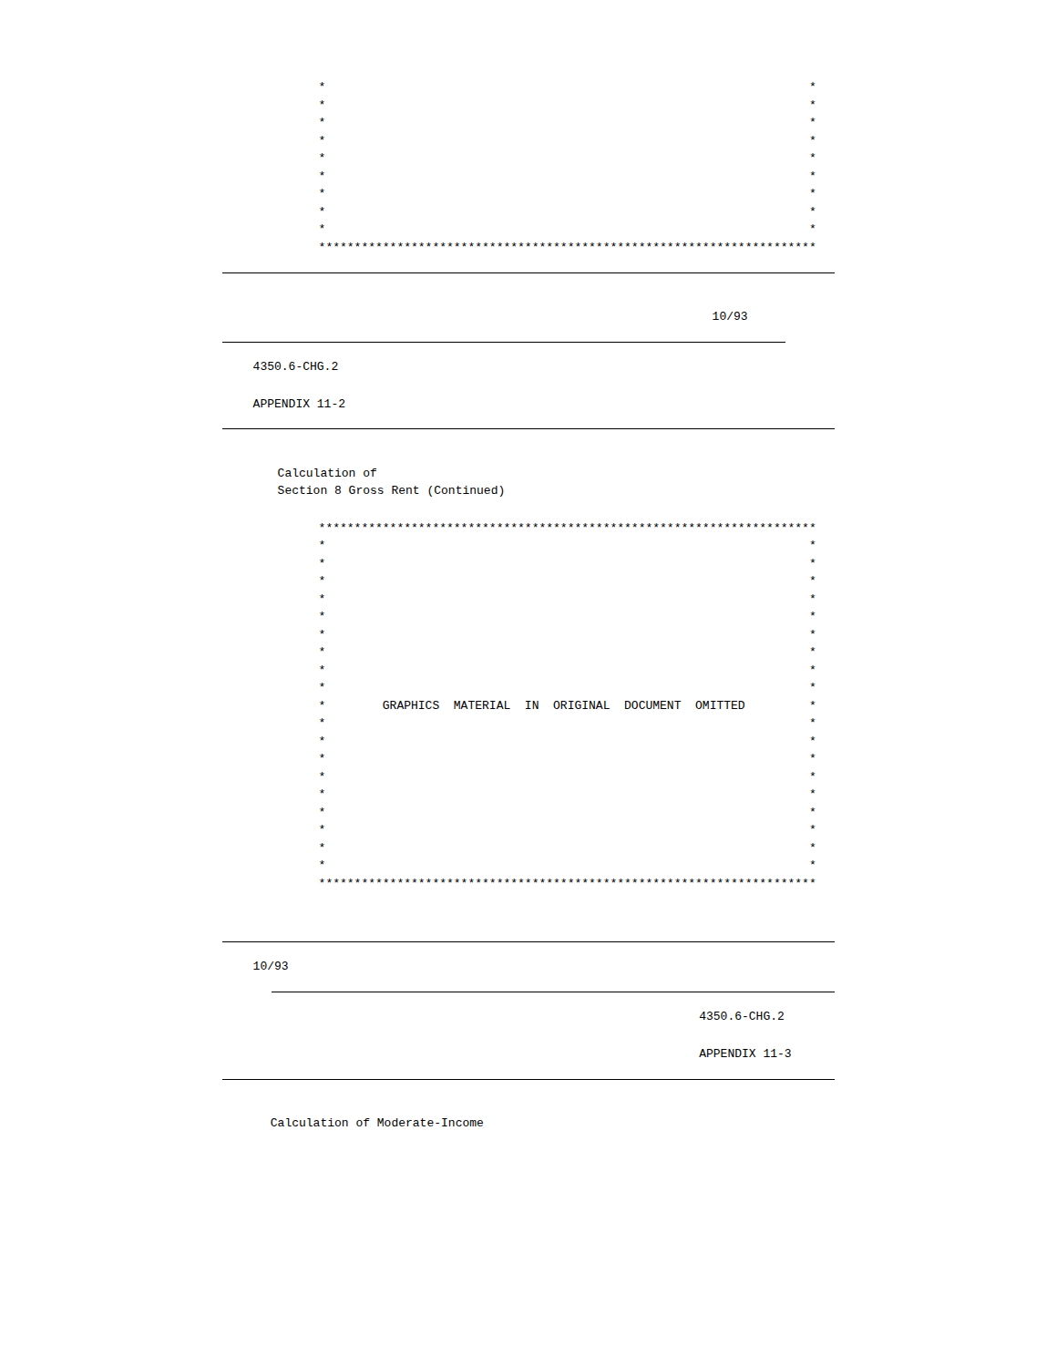*                                                                    *
*                                                                    *
*                                                                    *
*                                                                    *
*                                                                    *
*                                                                    *
*                                                                    *
*                                                                    *
*                                                                    *
**********************************************************************
10/93
4350.6-CHG.2
APPENDIX 11-2
 Calculation of
 Section 8 Gross Rent (Continued)
**********************************************************************
*                                                                    *
*                                                                    *
*                                                                    *
*                                                                    *
*                                                                    *
*                                                                    *
*                                                                    *
*                                                                    *
*                                                                    *
*        GRAPHICS  MATERIAL  IN  ORIGINAL  DOCUMENT  OMITTED         *
*                                                                    *
*                                                                    *
*                                                                    *
*                                                                    *
*                                                                    *
*                                                                    *
*                                                                    *
*                                                                    *
*                                                                    *
**********************************************************************
10/93
4350.6-CHG.2
APPENDIX 11-3
Calculation of Moderate-Income